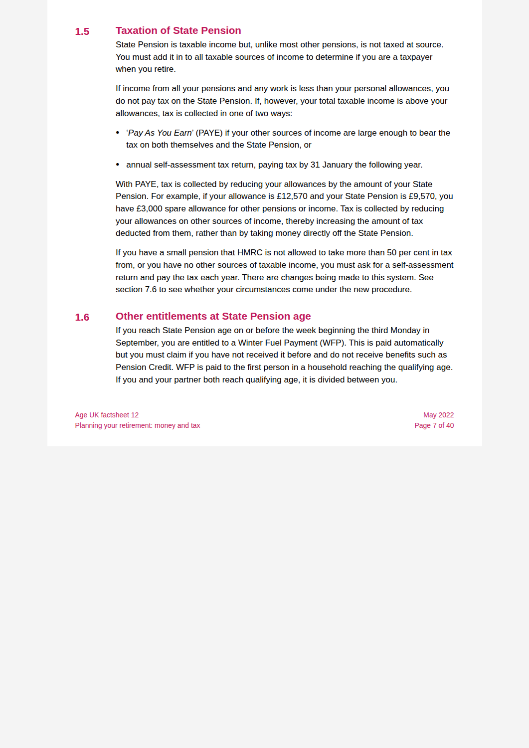1.5
Taxation of State Pension
State Pension is taxable income but, unlike most other pensions, is not taxed at source. You must add it in to all taxable sources of income to determine if you are a taxpayer when you retire.
If income from all your pensions and any work is less than your personal allowances, you do not pay tax on the State Pension. If, however, your total taxable income is above your allowances, tax is collected in one of two ways:
‘Pay As You Earn’ (PAYE) if your other sources of income are large enough to bear the tax on both themselves and the State Pension, or
annual self-assessment tax return, paying tax by 31 January the following year.
With PAYE, tax is collected by reducing your allowances by the amount of your State Pension. For example, if your allowance is £12,570 and your State Pension is £9,570, you have £3,000 spare allowance for other pensions or income. Tax is collected by reducing your allowances on other sources of income, thereby increasing the amount of tax deducted from them, rather than by taking money directly off the State Pension.
If you have a small pension that HMRC is not allowed to take more than 50 per cent in tax from, or you have no other sources of taxable income, you must ask for a self-assessment return and pay the tax each year. There are changes being made to this system. See section 7.6 to see whether your circumstances come under the new procedure.
1.6
Other entitlements at State Pension age
If you reach State Pension age on or before the week beginning the third Monday in September, you are entitled to a Winter Fuel Payment (WFP). This is paid automatically but you must claim if you have not received it before and do not receive benefits such as Pension Credit. WFP is paid to the first person in a household reaching the qualifying age. If you and your partner both reach qualifying age, it is divided between you.
Age UK factsheet 12
Planning your retirement: money and tax
May 2022
Page 7 of 40